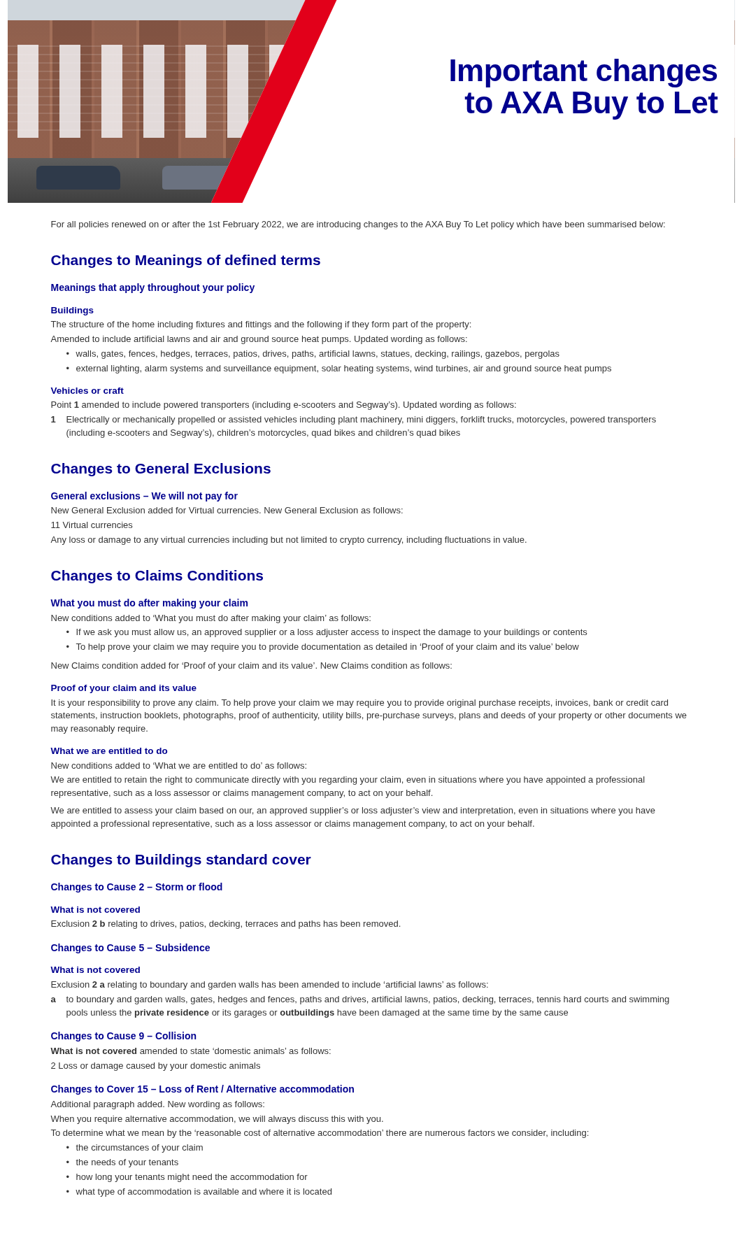Important changes
to AXA Buy to Let
For all policies renewed on or after the 1st February 2022, we are introducing changes to the AXA Buy To Let policy which have been summarised below:
Changes to Meanings of defined terms
Meanings that apply throughout your policy
Buildings
The structure of the home including fixtures and fittings and the following if they form part of the property:
Amended to include artificial lawns and air and ground source heat pumps. Updated wording as follows:
walls, gates, fences, hedges, terraces, patios, drives, paths, artificial lawns, statues, decking, railings, gazebos, pergolas
external lighting, alarm systems and surveillance equipment, solar heating systems, wind turbines, air and ground source heat pumps
Vehicles or craft
Point 1 amended to include powered transporters (including e-scooters and Segway’s). Updated wording as follows:
Electrically or mechanically propelled or assisted vehicles including plant machinery, mini diggers, forklift trucks, motorcycles, powered transporters (including e-scooters and Segway’s), children’s motorcycles, quad bikes and children’s quad bikes
Changes to General Exclusions
General exclusions – We will not pay for
New General Exclusion added for Virtual currencies. New General Exclusion as follows:
11 Virtual currencies
Any loss or damage to any virtual currencies including but not limited to crypto currency, including fluctuations in value.
Changes to Claims Conditions
What you must do after making your claim
New conditions added to ‘What you must do after making your claim’ as follows:
If we ask you must allow us, an approved supplier or a loss adjuster access to inspect the damage to your buildings or contents
To help prove your claim we may require you to provide documentation as detailed in ‘Proof of your claim and its value’ below
New Claims condition added for ‘Proof of your claim and its value’. New Claims condition as follows:
Proof of your claim and its value
It is your responsibility to prove any claim. To help prove your claim we may require you to provide original purchase receipts, invoices, bank or credit card statements, instruction booklets, photographs, proof of authenticity, utility bills, pre-purchase surveys, plans and deeds of your property or other documents we may reasonably require.
What we are entitled to do
New conditions added to ‘What we are entitled to do’ as follows:
We are entitled to retain the right to communicate directly with you regarding your claim, even in situations where you have appointed a professional representative, such as a loss assessor or claims management company, to act on your behalf.
We are entitled to assess your claim based on our, an approved supplier’s or loss adjuster’s view and interpretation, even in situations where you have appointed a professional representative, such as a loss assessor or claims management company, to act on your behalf.
Changes to Buildings standard cover
Changes to Cause 2 – Storm or flood
What is not covered
Exclusion 2 b relating to drives, patios, decking, terraces and paths has been removed.
Changes to Cause 5 – Subsidence
What is not covered
Exclusion 2 a relating to boundary and garden walls has been amended to include ‘artificial lawns’ as follows:
a to boundary and garden walls, gates, hedges and fences, paths and drives, artificial lawns, patios, decking, terraces, tennis hard courts and swimming pools unless the private residence or its garages or outbuildings have been damaged at the same time by the same cause
Changes to Cause 9 – Collision
What is not covered amended to state ‘domestic animals’ as follows:
2 Loss or damage caused by your domestic animals
Changes to Cover 15 – Loss of Rent / Alternative accommodation
Additional paragraph added. New wording as follows:
When you require alternative accommodation, we will always discuss this with you.
To determine what we mean by the ‘reasonable cost of alternative accommodation’ there are numerous factors we consider, including:
the circumstances of your claim
the needs of your tenants
how long your tenants might need the accommodation for
what type of accommodation is available and where it is located